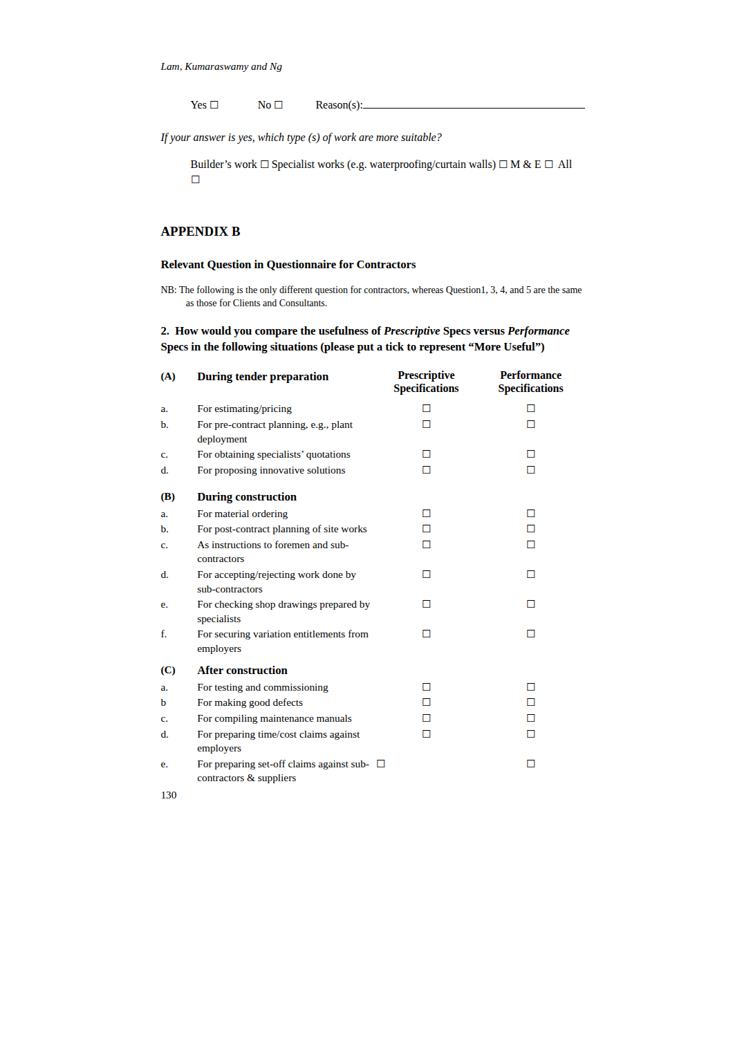Lam, Kumaraswamy and Ng
Yes ☐ No ☐ Reason(s):
If your answer is yes, which type (s) of work are more suitable?
Builder’s work ☐ Specialist works (e.g. waterproofing/curtain walls) ☐ M & E ☐ All ☐
APPENDIX B
Relevant Question in Questionnaire for Contractors
NB: The following is the only different question for contractors, whereas Question1, 3, 4, and 5 are the same as those for Clients and Consultants.
2. How would you compare the usefulness of Prescriptive Specs versus Performance Specs in the following situations (please put a tick to represent “More Useful”)
| (A) | During tender preparation | Prescriptive Specifications | Performance Specifications |
| a. | For estimating/pricing | ☐ | ☐ |
| b. | For pre-contract planning, e.g., plant deployment | ☐ | ☐ |
| c. | For obtaining specialists’ quotations | ☐ | ☐ |
| d. | For proposing innovative solutions | ☐ | ☐ |
| (B) | During construction |
| a. | For material ordering | ☐ | ☐ |
| b. | For post-contract planning of site works | ☐ | ☐ |
| c. | As instructions to foremen and sub-contractors | ☐ | ☐ |
| d. | For accepting/rejecting work done by sub-contractors | ☐ | ☐ |
| e. | For checking shop drawings prepared by specialists | ☐ | ☐ |
| f. | For securing variation entitlements from employers | ☐ | ☐ |
| (C) | After construction |
| a. | For testing and commissioning | ☐ | ☐ |
| b | For making good defects | ☐ | ☐ |
| c. | For compiling maintenance manuals | ☐ | ☐ |
| d. | For preparing time/cost claims against employers | ☐ | ☐ |
| e. | For preparing set-off claims against sub-contractors & suppliers | ☐ | ☐ |
130